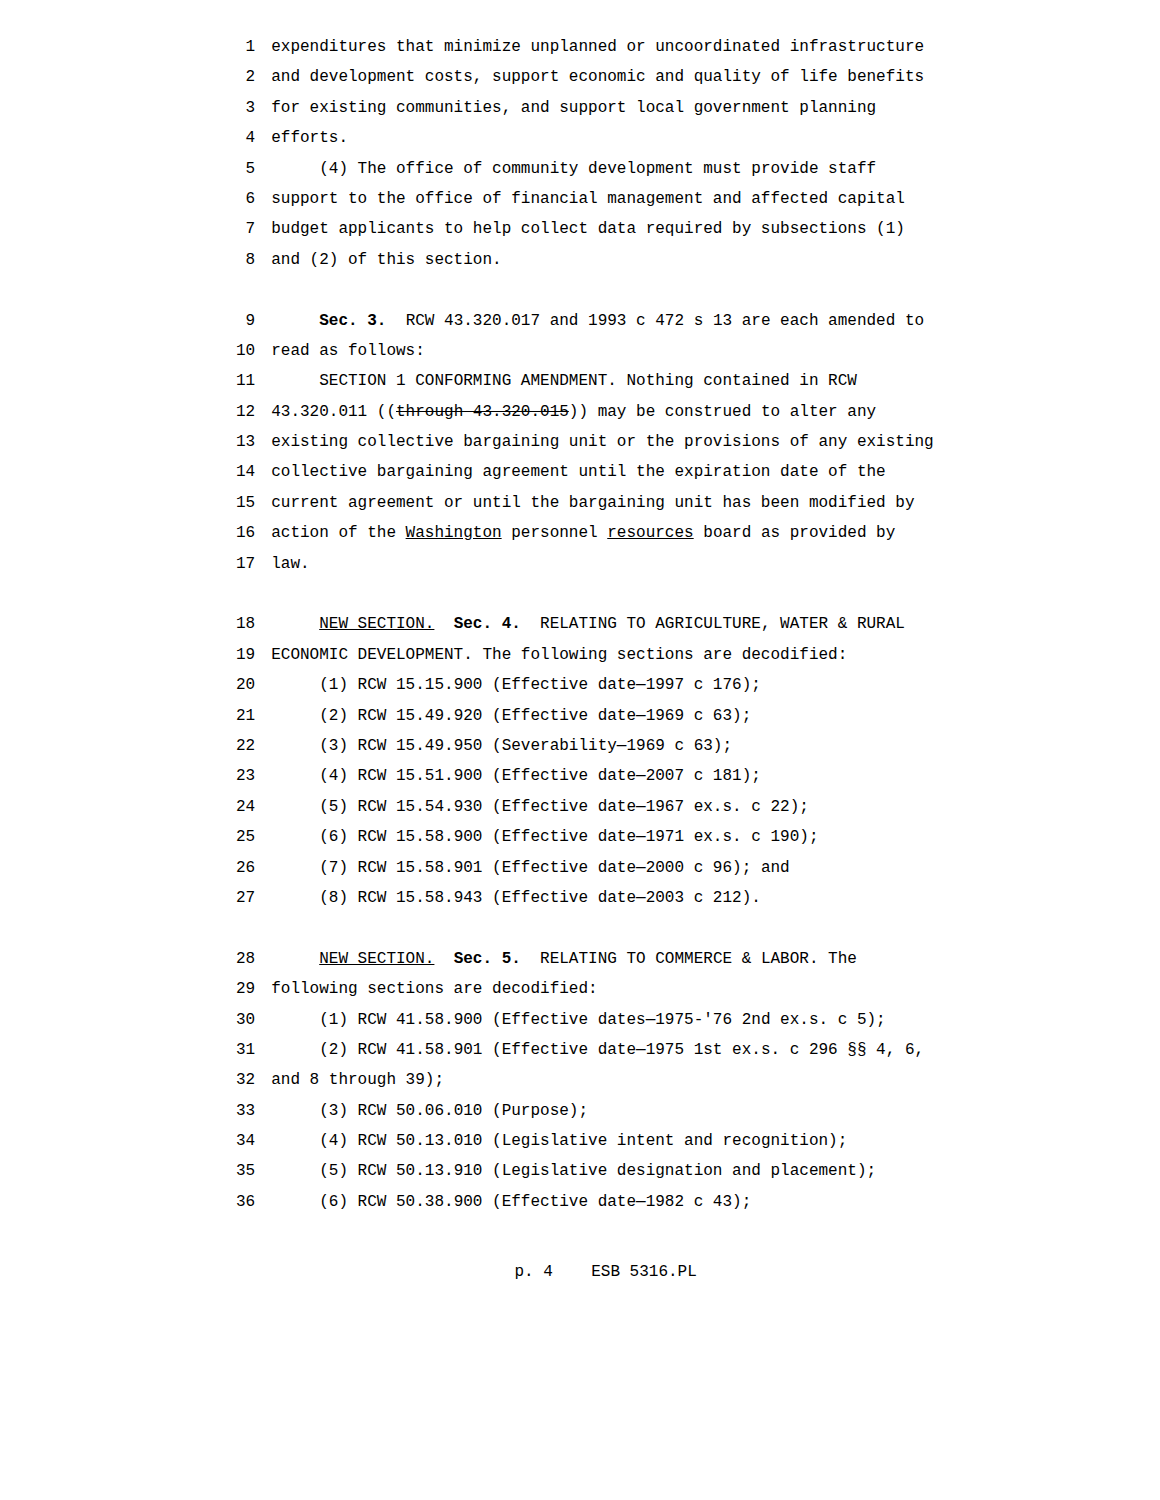1expenditures that minimize unplanned or uncoordinated infrastructure
2and development costs, support economic and quality of life benefits
3for existing communities, and support local government planning
4efforts.
5 (4) The office of community development must provide staff
6support to the office of financial management and affected capital
7budget applicants to help collect data required by subsections (1)
8and (2) of this section.
9 Sec. 3. RCW 43.320.017 and 1993 c 472 s 13 are each amended to
10read as follows:
11 SECTION 1 CONFORMING AMENDMENT. Nothing contained in RCW
1243.320.011 ((through 43.320.015)) may be construed to alter any
13existing collective bargaining unit or the provisions of any existing
14collective bargaining agreement until the expiration date of the
15current agreement or until the bargaining unit has been modified by
16action of the Washington personnel resources board as provided by
17law.
18 NEW SECTION. Sec. 4. RELATING TO AGRICULTURE, WATER & RURAL
19 ECONOMIC DEVELOPMENT. The following sections are decodified:
20 (1) RCW 15.15.900 (Effective date—1997 c 176);
21 (2) RCW 15.49.920 (Effective date—1969 c 63);
22 (3) RCW 15.49.950 (Severability—1969 c 63);
23 (4) RCW 15.51.900 (Effective date—2007 c 181);
24 (5) RCW 15.54.930 (Effective date—1967 ex.s. c 22);
25 (6) RCW 15.58.900 (Effective date—1971 ex.s. c 190);
26 (7) RCW 15.58.901 (Effective date—2000 c 96); and
27 (8) RCW 15.58.943 (Effective date—2003 c 212).
28 NEW SECTION. Sec. 5. RELATING TO COMMERCE & LABOR. The
29following sections are decodified:
30 (1) RCW 41.58.900 (Effective dates—1975-'76 2nd ex.s. c 5);
31 (2) RCW 41.58.901 (Effective date—1975 1st ex.s. c 296 §§ 4, 6,
32and 8 through 39);
33 (3) RCW 50.06.010 (Purpose);
34 (4) RCW 50.13.010 (Legislative intent and recognition);
35 (5) RCW 50.13.910 (Legislative designation and placement);
36 (6) RCW 50.38.900 (Effective date—1982 c 43);
p. 4 ESB 5316.PL